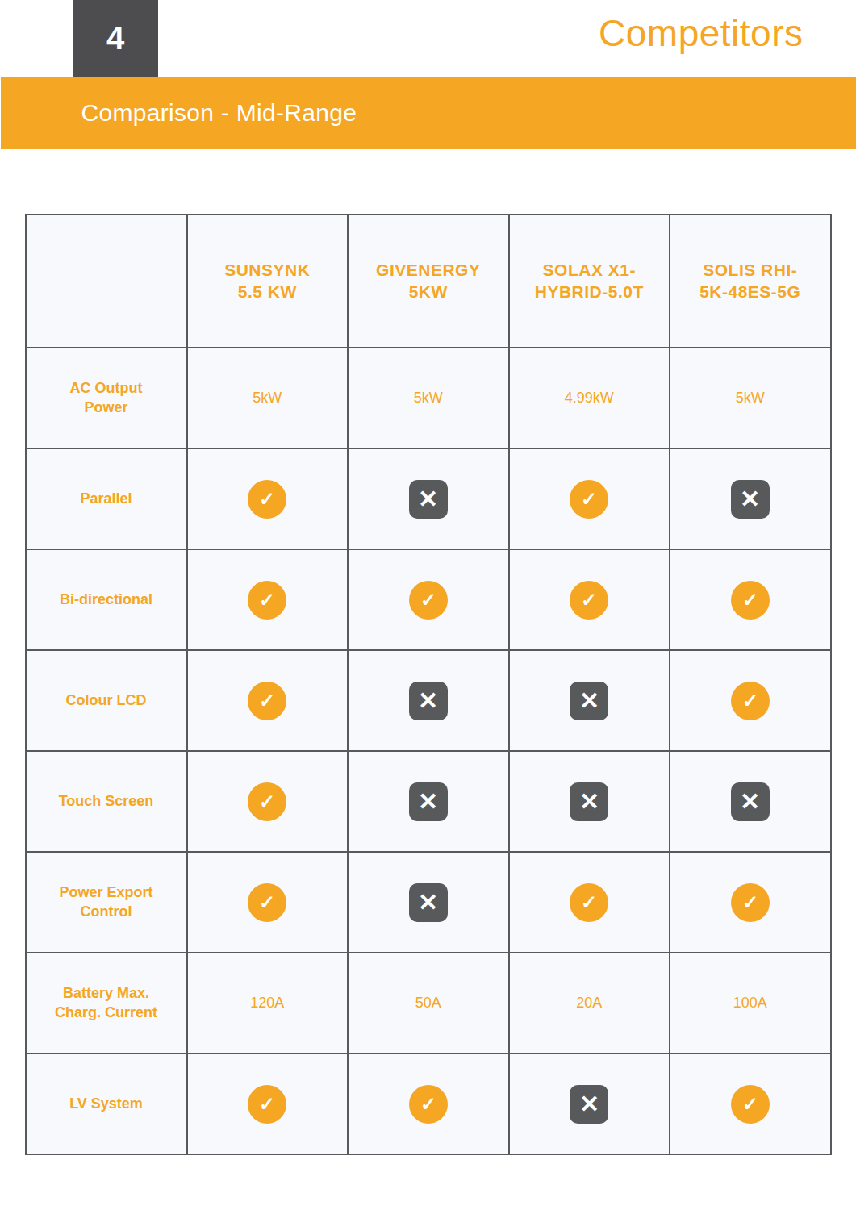4
Competitors
Comparison - Mid-Range
| | SUNSYNK 5.5 KW | GIVENERGY 5KW | SOLAX X1- HYBRID-5.0T | SOLIS RHI- 5K-48ES-5G |
| --- | --- | --- | --- | --- |
| AC Output Power | 5kW | 5kW | 4.99kW | 5kW |
| Parallel | ✓ | ✕ | ✓ | ✕ |
| Bi-directional | ✓ | ✓ | ✓ | ✓ |
| Colour LCD | ✓ | ✕ | ✕ | ✓ |
| Touch Screen | ✓ | ✕ | ✕ | ✕ |
| Power Export Control | ✓ | ✕ | ✓ | ✓ |
| Battery Max. Charg. Current | 120A | 50A | 20A | 100A |
| LV System | ✓ | ✓ | ✕ | ✓ |